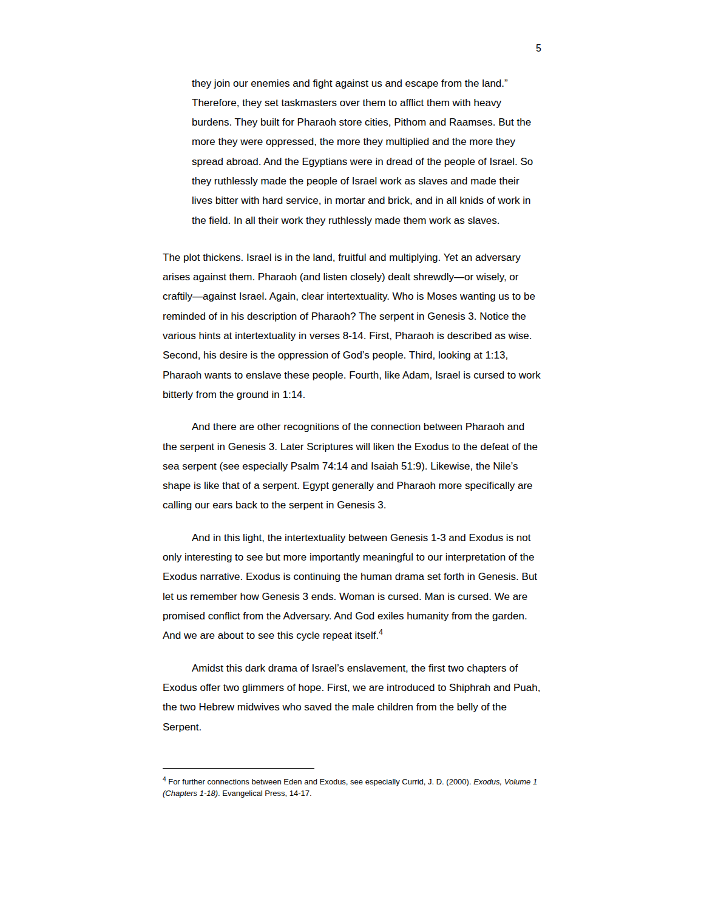5
they join our enemies and fight against us and escape from the land.” Therefore, they set taskmasters over them to afflict them with heavy burdens. They built for Pharaoh store cities, Pithom and Raamses. But the more they were oppressed, the more they multiplied and the more they spread abroad. And the Egyptians were in dread of the people of Israel. So they ruthlessly made the people of Israel work as slaves and made their lives bitter with hard service, in mortar and brick, and in all knids of work in the field. In all their work they ruthlessly made them work as slaves.
The plot thickens. Israel is in the land, fruitful and multiplying. Yet an adversary arises against them. Pharaoh (and listen closely) dealt shrewdly—or wisely, or craftily—against Israel. Again, clear intertextuality. Who is Moses wanting us to be reminded of in his description of Pharaoh? The serpent in Genesis 3. Notice the various hints at intertextuality in verses 8-14. First, Pharaoh is described as wise. Second, his desire is the oppression of God’s people. Third, looking at 1:13, Pharaoh wants to enslave these people. Fourth, like Adam, Israel is cursed to work bitterly from the ground in 1:14.
And there are other recognitions of the connection between Pharaoh and the serpent in Genesis 3. Later Scriptures will liken the Exodus to the defeat of the sea serpent (see especially Psalm 74:14 and Isaiah 51:9). Likewise, the Nile’s shape is like that of a serpent. Egypt generally and Pharaoh more specifically are calling our ears back to the serpent in Genesis 3.
And in this light, the intertextuality between Genesis 1-3 and Exodus is not only interesting to see but more importantly meaningful to our interpretation of the Exodus narrative. Exodus is continuing the human drama set forth in Genesis. But let us remember how Genesis 3 ends. Woman is cursed. Man is cursed. We are promised conflict from the Adversary. And God exiles humanity from the garden. And we are about to see this cycle repeat itself.4
Amidst this dark drama of Israel’s enslavement, the first two chapters of Exodus offer two glimmers of hope. First, we are introduced to Shiphrah and Puah, the two Hebrew midwives who saved the male children from the belly of the Serpent.
4 For further connections between Eden and Exodus, see especially Currid, J. D. (2000). Exodus, Volume 1 (Chapters 1-18). Evangelical Press, 14-17.